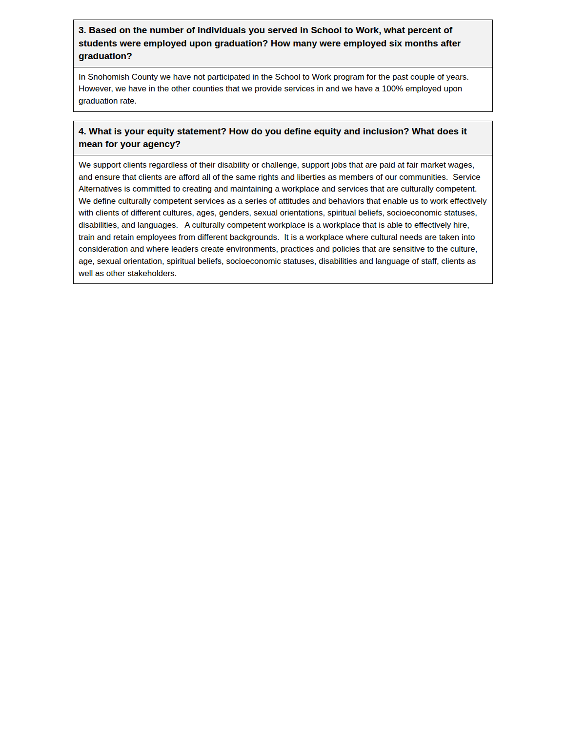| 3. Based on the number of individuals you served in School to Work, what percent of students were employed upon graduation? How many were employed six months after graduation? |
| In Snohomish County we have not participated in the School to Work program for the past couple of years. However, we have in the other counties that we provide services in and we have a 100% employed upon graduation rate. |
| 4. What is your equity statement? How do you define equity and inclusion? What does it mean for your agency? |
| We support clients regardless of their disability or challenge, support jobs that are paid at fair market wages, and ensure that clients are afford all of the same rights and liberties as members of our communities. Service Alternatives is committed to creating and maintaining a workplace and services that are culturally competent. We define culturally competent services as a series of attitudes and behaviors that enable us to work effectively with clients of different cultures, ages, genders, sexual orientations, spiritual beliefs, socioeconomic statuses, disabilities, and languages. A culturally competent workplace is a workplace that is able to effectively hire, train and retain employees from different backgrounds. It is a workplace where cultural needs are taken into consideration and where leaders create environments, practices and policies that are sensitive to the culture, age, sexual orientation, spiritual beliefs, socioeconomic statuses, disabilities and language of staff, clients as well as other stakeholders. |